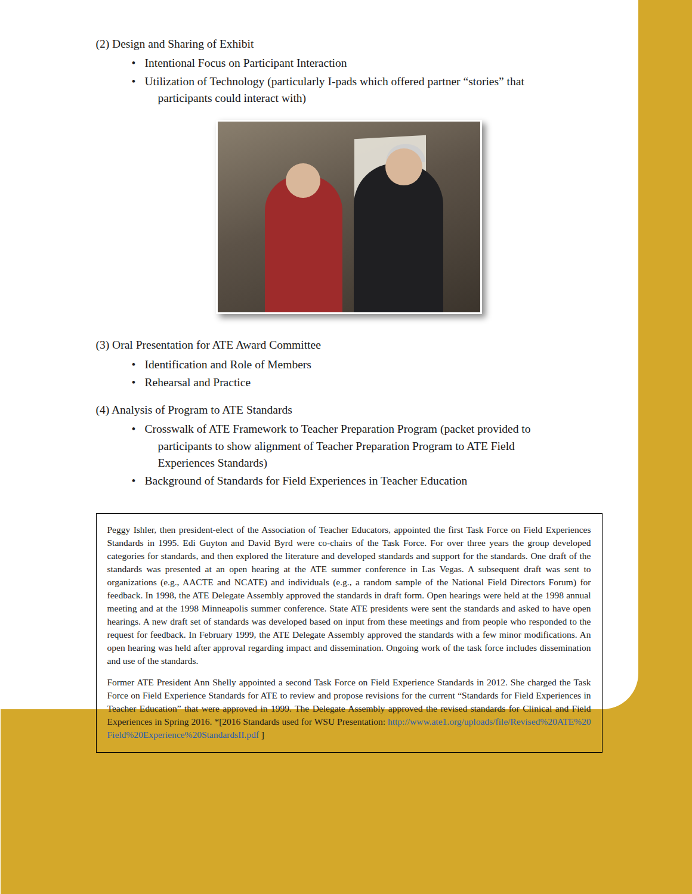(2) Design and Sharing of Exhibit
Intentional Focus on Participant Interaction
Utilization of Technology (particularly I-pads which offered partner “stories” thatparticipants could interact with)
(3) Oral Presentation for ATE Award Committee
Identification and Role of Members
Rehearsal and Practice
(4) Analysis of Program to ATE Standards
Crosswalk of ATE Framework to Teacher Preparation Program (packet provided toparticipants to show alignment of Teacher Preparation Program to ATE Field Experiences Standards)
Background of Standards for Field Experiences in Teacher Education
Peggy Ishler, then president-elect of the Association of Teacher Educators, appointed the first Task Force on Field Experiences Standards in 1995. Edi Guyton and David Byrd were co-chairs of the Task Force. For over three years the group developed categories for standards, and then explored the literature and developed standards and support for the standards. One draft of the standards was presented at an open hearing at the ATE summer conference in Las Vegas. A subsequent draft was sent to organizations (e.g., AACTE and NCATE) and individuals (e.g., a random sample of the National Field Directors Forum) for feedback. In 1998, the ATE Delegate Assembly approved the standards in draft form. Open hearings were held at the 1998 annual meeting and at the 1998 Minneapolis summer conference. State ATE presidents were sent the standards and asked to have open hearings. A new draft set of standards was developed based on input from these meetings and from people who responded to the request for feedback. In February 1999, the ATE Delegate Assembly approved the standards with a few minor modifications. An open hearing was held after approval regarding impact and dissemination. Ongoing work of the task force includes dissemination and use of the standards.
Former ATE President Ann Shelly appointed a second Task Force on Field Experience Standards in 2012. She charged the Task Force on Field Experience Standards for ATE to review and propose revisions for the current “Standards for Field Experiences in Teacher Education” that were approved in 1999. The Delegate Assembly approved the revised standards for Clinical and Field Experiences in Spring 2016. *[2016 Standards used for WSU Presentation: http://www.ate1.org/uploads/file/Revised%20ATE%20Field%20Experience%20StandardsII.pdf ]